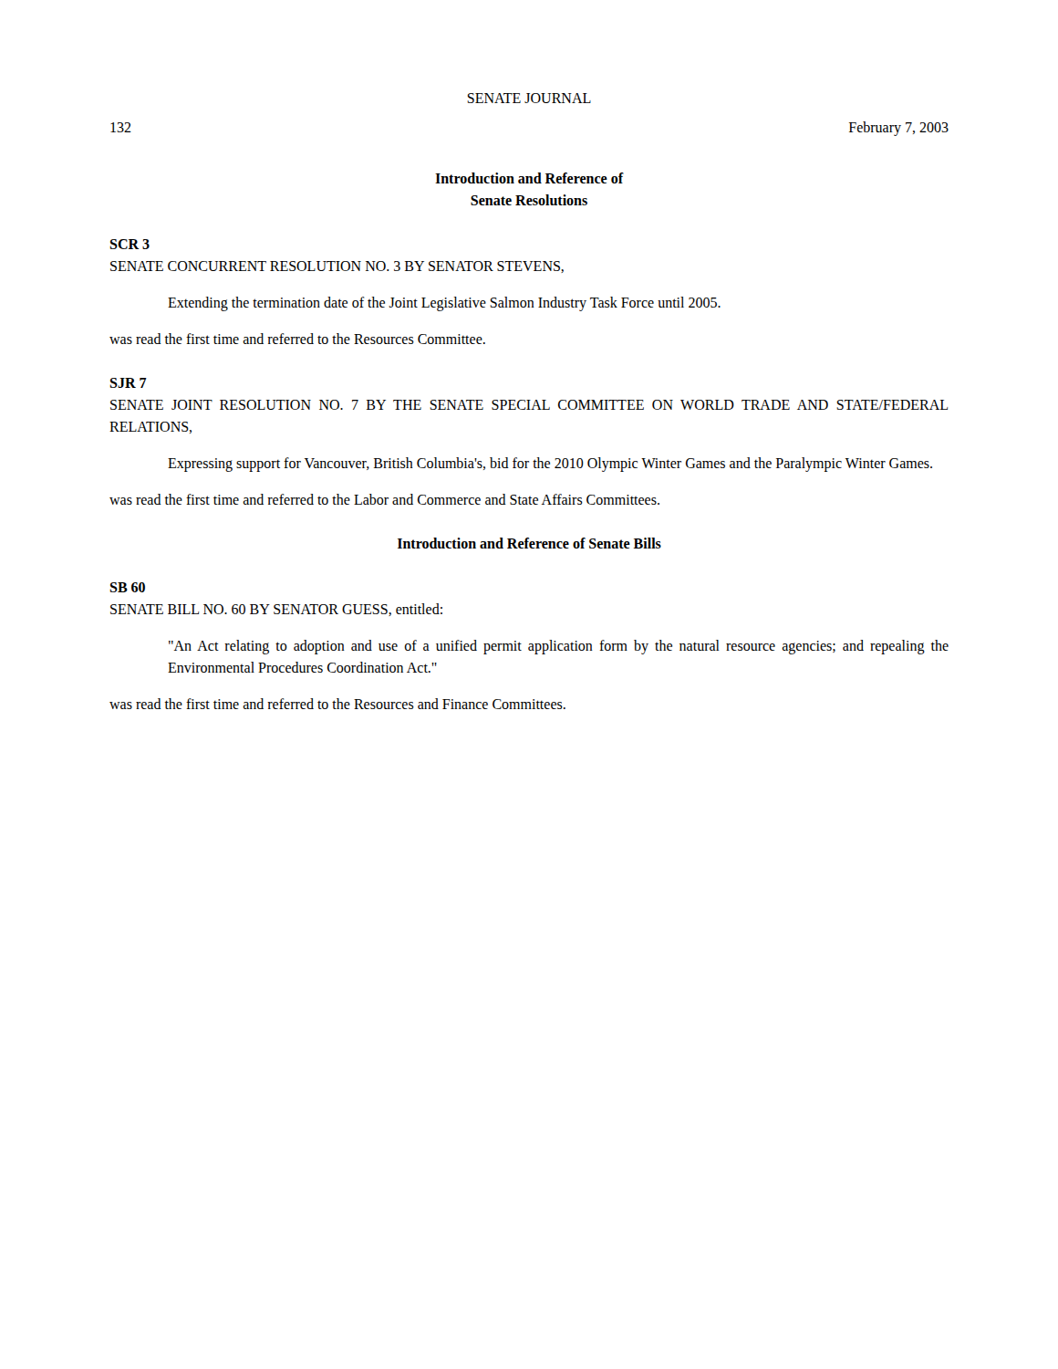SENATE JOURNAL
132 February 7, 2003
Introduction and Reference of
Senate Resolutions
SCR 3
SENATE CONCURRENT RESOLUTION NO. 3 BY SENATOR STEVENS,
Extending the termination date of the Joint Legislative Salmon Industry Task Force until 2005.
was read the first time and referred to the Resources Committee.
SJR 7
SENATE JOINT RESOLUTION NO. 7 BY THE SENATE SPECIAL COMMITTEE ON WORLD TRADE AND STATE/FEDERAL RELATIONS,
Expressing support for Vancouver, British Columbia's, bid for the 2010 Olympic Winter Games and the Paralympic Winter Games.
was read the first time and referred to the Labor and Commerce and State Affairs Committees.
Introduction and Reference of Senate Bills
SB 60
SENATE BILL NO. 60 BY SENATOR GUESS, entitled:
"An Act relating to adoption and use of a unified permit application form by the natural resource agencies; and repealing the Environmental Procedures Coordination Act."
was read the first time and referred to the Resources and Finance Committees.